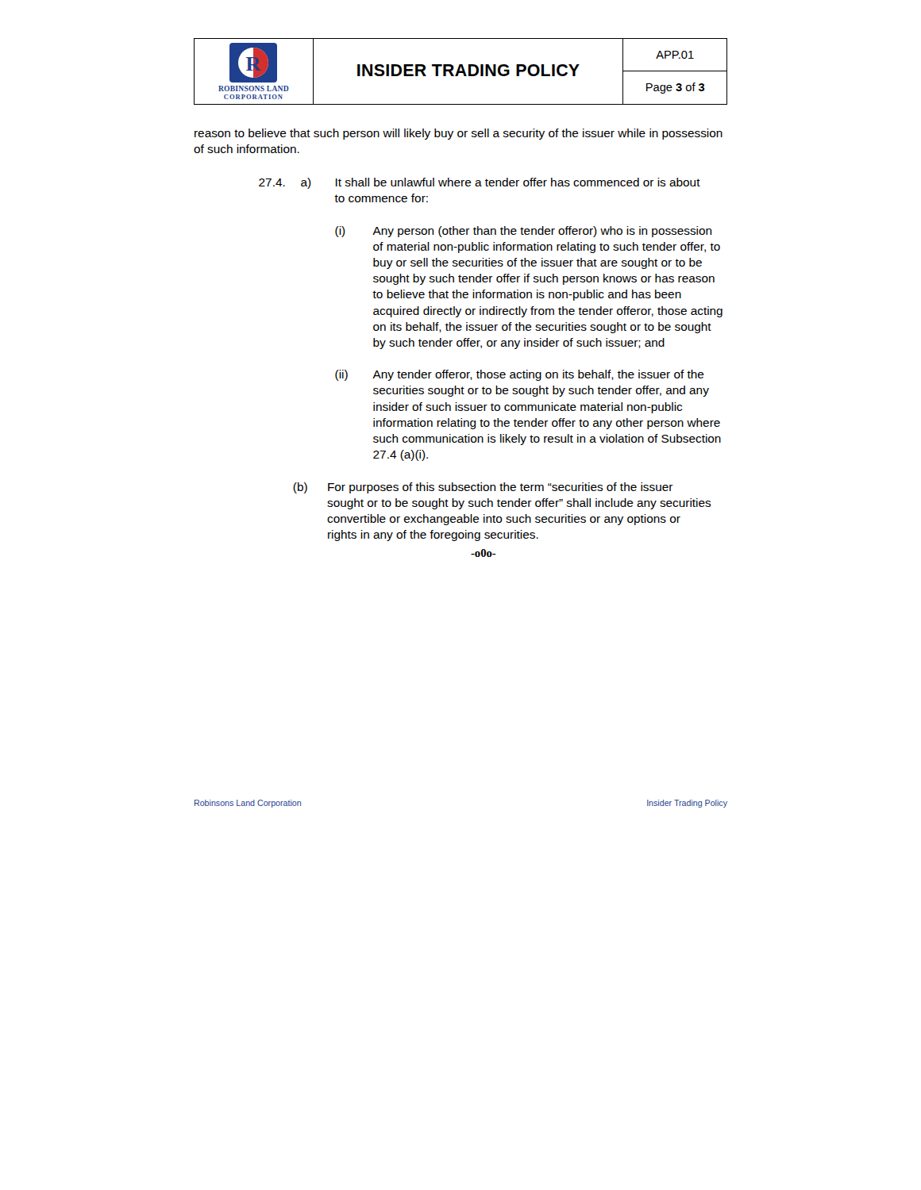| R ROBINSONS LAND CORPORATION | INSIDER TRADING POLICY | APP.01 |
| Page 3 of 3 |
reason to believe that such person will likely buy or sell a security of the issuer while in possession of such information.
27.4.
a)
It shall be unlawful where a tender offer has commenced or is about to commence for:
(i)
Any person (other than the tender offeror) who is in possession of material non-public information relating to such tender offer, to buy or sell the securities of the issuer that are sought or to be sought by such tender offer if such person knows or has reason to believe that the information is non-public and has been acquired directly or indirectly from the tender offeror, those acting on its behalf, the issuer of the securities sought or to be sought by such tender offer, or any insider of such issuer; and
(ii)
Any tender offeror, those acting on its behalf, the issuer of the securities sought or to be sought by such tender offer, and any insider of such issuer to communicate material non-public information relating to the tender offer to any other person where such communication is likely to result in a violation of Subsection 27.4 (a)(i).
(b)
For purposes of this subsection the term “securities of the issuer sought or to be sought by such tender offer” shall include any securities convertible or exchangeable into such securities or any options or rights in any of the foregoing securities.
-o0o-
Robinsons Land Corporation
Insider Trading Policy